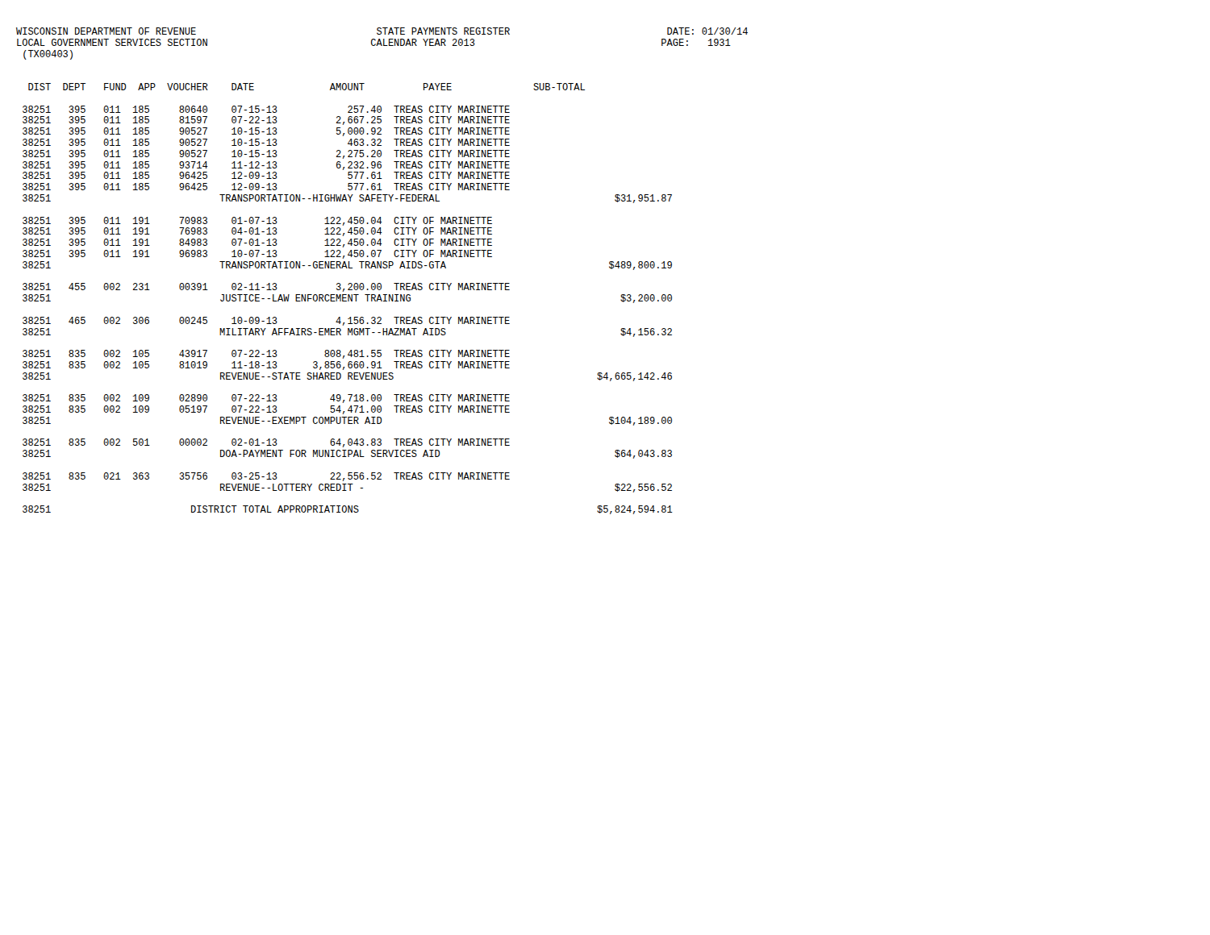WISCONSIN DEPARTMENT OF REVENUE STATE PAYMENTS REGISTER DATE: 01/30/14 LOCAL GOVERNMENT SERVICES SECTION CALENDAR YEAR 2013 PAGE: 1931 (TX00403) DIST DEPT FUND APP VOUCHER DATE AMOUNT PAYEE SUB-TOTAL 38251 395 011 185 80640 07-15-13 257.40 TREAS CITY MARINETTE 38251 395 011 185 81597 07-22-13 2,667.25 TREAS CITY MARINETTE 38251 395 011 185 90527 10-15-13 5,000.92 TREAS CITY MARINETTE 38251 395 011 185 90527 10-15-13 463.32 TREAS CITY MARINETTE 38251 395 011 185 90527 10-15-13 2,275.20 TREAS CITY MARINETTE 38251 395 011 185 93714 11-12-13 6,232.96 TREAS CITY MARINETTE 38251 395 011 185 96425 12-09-13 577.61 TREAS CITY MARINETTE 38251 395 011 185 96425 12-09-13 577.61 TREAS CITY MARINETTE 38251 TRANSPORTATION--HIGHWAY SAFETY-FEDERAL $31,951.87 38251 395 011 191 70983 01-07-13 122,450.04 CITY OF MARINETTE 38251 395 011 191 76983 04-01-13 122,450.04 CITY OF MARINETTE 38251 395 011 191 84983 07-01-13 122,450.04 CITY OF MARINETTE 38251 395 011 191 96983 10-07-13 122,450.07 CITY OF MARINETTE 38251 TRANSPORTATION--GENERAL TRANSP AIDS-GTA $489,800.19 38251 455 002 231 00391 02-11-13 3,200.00 TREAS CITY MARINETTE 38251 JUSTICE--LAW ENFORCEMENT TRAINING $3,200.00 38251 465 002 306 00245 10-09-13 4,156.32 TREAS CITY MARINETTE 38251 MILITARY AFFAIRS-EMER MGMT--HAZMAT AIDS $4,156.32 38251 835 002 105 43917 07-22-13 808,481.55 TREAS CITY MARINETTE 38251 835 002 105 81019 11-18-13 3,856,660.91 TREAS CITY MARINETTE 38251 REVENUE--STATE SHARED REVENUES $4,665,142.46 38251 835 002 109 02890 07-22-13 49,718.00 TREAS CITY MARINETTE 38251 835 002 109 05197 07-22-13 54,471.00 TREAS CITY MARINETTE 38251 REVENUE--EXEMPT COMPUTER AID $104,189.00 38251 835 002 501 00002 02-01-13 64,043.83 TREAS CITY MARINETTE 38251 DOA-PAYMENT FOR MUNICIPAL SERVICES AID $64,043.83 38251 835 021 363 35756 03-25-13 22,556.52 TREAS CITY MARINETTE 38251 REVENUE--LOTTERY CREDIT - $22,556.52 38251 DISTRICT TOTAL APPROPRIATIONS $5,824,594.81